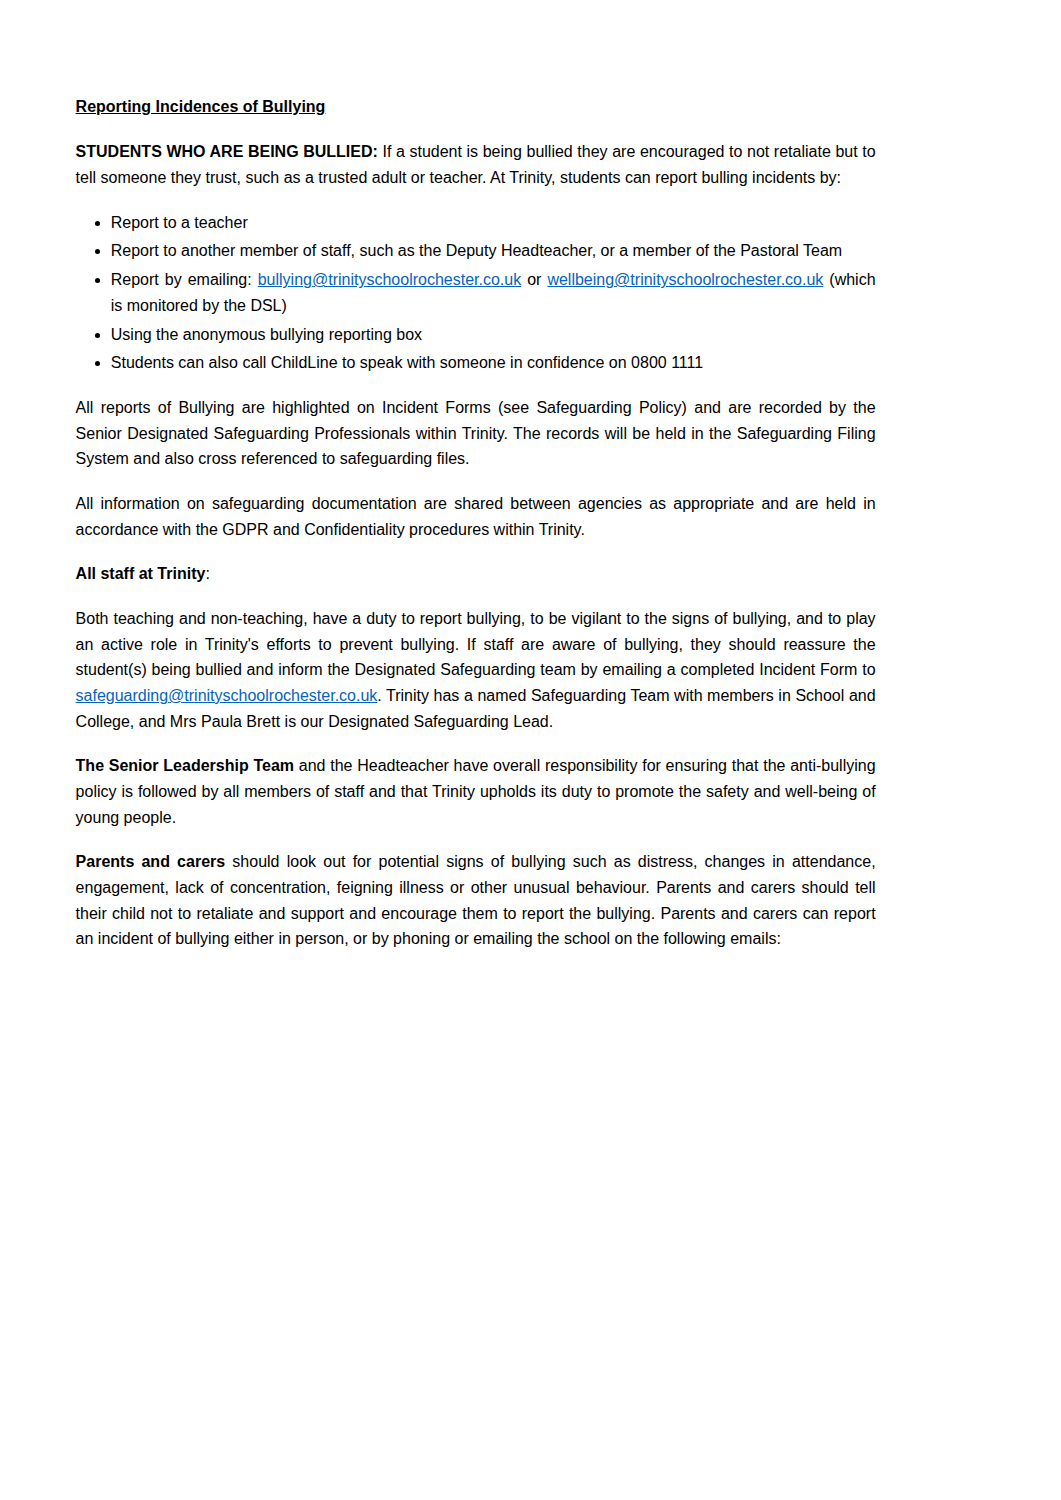Reporting Incidences of Bullying
STUDENTS WHO ARE BEING BULLIED: If a student is being bullied they are encouraged to not retaliate but to tell someone they trust, such as a trusted adult or teacher. At Trinity, students can report bulling incidents by:
Report to a teacher
Report to another member of staff, such as the Deputy Headteacher, or a member of the Pastoral Team
Report by emailing: bullying@trinityschoolrochester.co.uk or wellbeing@trinityschoolrochester.co.uk (which is monitored by the DSL)
Using the anonymous bullying reporting box
Students can also call ChildLine to speak with someone in confidence on 0800 1111
All reports of Bullying are highlighted on Incident Forms (see Safeguarding Policy) and are recorded by the Senior Designated Safeguarding Professionals within Trinity. The records will be held in the Safeguarding Filing System and also cross referenced to safeguarding files.
All information on safeguarding documentation are shared between agencies as appropriate and are held in accordance with the GDPR and Confidentiality procedures within Trinity.
All staff at Trinity:
Both teaching and non-teaching, have a duty to report bullying, to be vigilant to the signs of bullying, and to play an active role in Trinity's efforts to prevent bullying. If staff are aware of bullying, they should reassure the student(s) being bullied and inform the Designated Safeguarding team by emailing a completed Incident Form to safeguarding@trinityschoolrochester.co.uk. Trinity has a named Safeguarding Team with members in School and College, and Mrs Paula Brett is our Designated Safeguarding Lead.
The Senior Leadership Team and the Headteacher have overall responsibility for ensuring that the anti-bullying policy is followed by all members of staff and that Trinity upholds its duty to promote the safety and well-being of young people.
Parents and carers should look out for potential signs of bullying such as distress, changes in attendance, engagement, lack of concentration, feigning illness or other unusual behaviour. Parents and carers should tell their child not to retaliate and support and encourage them to report the bullying. Parents and carers can report an incident of bullying either in person, or by phoning or emailing the school on the following emails: